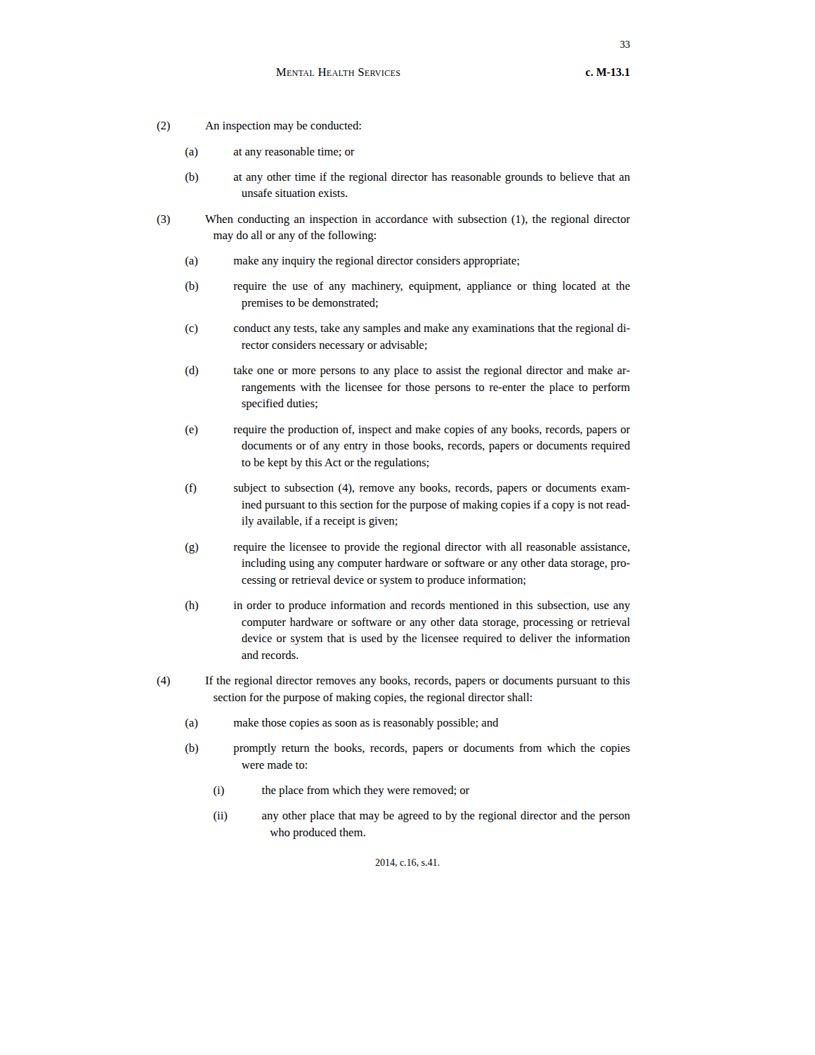33
Mental Health Services c. M-13.1
(2) An inspection may be conducted:
(a) at any reasonable time; or
(b) at any other time if the regional director has reasonable grounds to believe that an unsafe situation exists.
(3) When conducting an inspection in accordance with subsection (1), the regional director may do all or any of the following:
(a) make any inquiry the regional director considers appropriate;
(b) require the use of any machinery, equipment, appliance or thing located at the premises to be demonstrated;
(c) conduct any tests, take any samples and make any examinations that the regional director considers necessary or advisable;
(d) take one or more persons to any place to assist the regional director and make arrangements with the licensee for those persons to re-enter the place to perform specified duties;
(e) require the production of, inspect and make copies of any books, records, papers or documents or of any entry in those books, records, papers or documents required to be kept by this Act or the regulations;
(f) subject to subsection (4), remove any books, records, papers or documents examined pursuant to this section for the purpose of making copies if a copy is not readily available, if a receipt is given;
(g) require the licensee to provide the regional director with all reasonable assistance, including using any computer hardware or software or any other data storage, processing or retrieval device or system to produce information;
(h) in order to produce information and records mentioned in this subsection, use any computer hardware or software or any other data storage, processing or retrieval device or system that is used by the licensee required to deliver the information and records.
(4) If the regional director removes any books, records, papers or documents pursuant to this section for the purpose of making copies, the regional director shall:
(a) make those copies as soon as is reasonably possible; and
(b) promptly return the books, records, papers or documents from which the copies were made to:
(i) the place from which they were removed; or
(ii) any other place that may be agreed to by the regional director and the person who produced them.
2014, c.16, s.41.